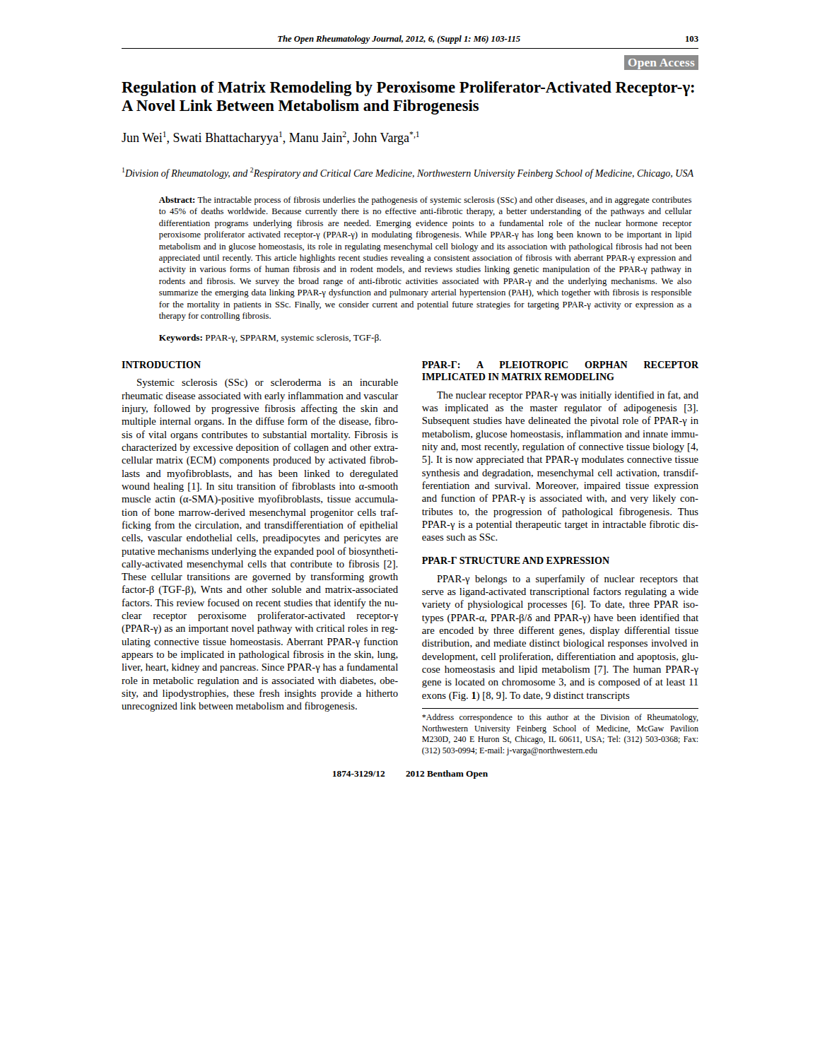The Open Rheumatology Journal, 2012, 6, (Suppl 1: M6) 103-115
103
Open Access
Regulation of Matrix Remodeling by Peroxisome Proliferator-Activated Receptor-γ: A Novel Link Between Metabolism and Fibrogenesis
Jun Wei1, Swati Bhattacharyya1, Manu Jain2, John Varga*,1
1Division of Rheumatology, and 2Respiratory and Critical Care Medicine, Northwestern University Feinberg School of Medicine, Chicago, USA
Abstract: The intractable process of fibrosis underlies the pathogenesis of systemic sclerosis (SSc) and other diseases, and in aggregate contributes to 45% of deaths worldwide. Because currently there is no effective anti-fibrotic therapy, a better understanding of the pathways and cellular differentiation programs underlying fibrosis are needed. Emerging evidence points to a fundamental role of the nuclear hormone receptor peroxisome proliferator activated receptor-γ (PPAR-γ) in modulating fibrogenesis. While PPAR-γ has long been known to be important in lipid metabolism and in glucose homeostasis, its role in regulating mesenchymal cell biology and its association with pathological fibrosis had not been appreciated until recently. This article highlights recent studies revealing a consistent association of fibrosis with aberrant PPAR-γ expression and activity in various forms of human fibrosis and in rodent models, and reviews studies linking genetic manipulation of the PPAR-γ pathway in rodents and fibrosis. We survey the broad range of anti-fibrotic activities associated with PPAR-γ and the underlying mechanisms. We also summarize the emerging data linking PPAR-γ dysfunction and pulmonary arterial hypertension (PAH), which together with fibrosis is responsible for the mortality in patients in SSc. Finally, we consider current and potential future strategies for targeting PPAR-γ activity or expression as a therapy for controlling fibrosis.
Keywords: PPAR-γ, SPPARM, systemic sclerosis, TGF-β.
INTRODUCTION
Systemic sclerosis (SSc) or scleroderma is an incurable rheumatic disease associated with early inflammation and vascular injury, followed by progressive fibrosis affecting the skin and multiple internal organs. In the diffuse form of the disease, fibrosis of vital organs contributes to substantial mortality. Fibrosis is characterized by excessive deposition of collagen and other extracellular matrix (ECM) components produced by activated fibroblasts and myofibroblasts, and has been linked to deregulated wound healing [1]. In situ transition of fibroblasts into α-smooth muscle actin (α-SMA)-positive myofibroblasts, tissue accumulation of bone marrow-derived mesenchymal progenitor cells trafficking from the circulation, and transdifferentiation of epithelial cells, vascular endothelial cells, preadipocytes and pericytes are putative mechanisms underlying the expanded pool of biosynthetically-activated mesenchymal cells that contribute to fibrosis [2]. These cellular transitions are governed by transforming growth factor-β (TGF-β), Wnts and other soluble and matrix-associated factors. This review focused on recent studies that identify the nuclear receptor peroxisome proliferator-activated receptor-γ (PPAR-γ) as an important novel pathway with critical roles in regulating connective tissue homeostasis. Aberrant PPAR-γ function appears to be implicated in pathological fibrosis in the skin, lung, liver, heart, kidney and pancreas. Since PPAR-γ has a fundamental role in metabolic regulation and is associated with diabetes, obesity, and lipodystrophies, these fresh insights provide a hitherto unrecognized link between metabolism and fibrogenesis.
PPAR-γ: A PLEIOTROPIC ORPHAN RECEPTOR IMPLICATED IN MATRIX REMODELING
The nuclear receptor PPAR-γ was initially identified in fat, and was implicated as the master regulator of adipogenesis [3]. Subsequent studies have delineated the pivotal role of PPAR-γ in metabolism, glucose homeostasis, inflammation and innate immunity and, most recently, regulation of connective tissue biology [4, 5]. It is now appreciated that PPAR-γ modulates connective tissue synthesis and degradation, mesenchymal cell activation, transdifferentiation and survival. Moreover, impaired tissue expression and function of PPAR-γ is associated with, and very likely contributes to, the progression of pathological fibrogenesis. Thus PPAR-γ is a potential therapeutic target in intractable fibrotic diseases such as SSc.
PPAR-γ STRUCTURE AND EXPRESSION
PPAR-γ belongs to a superfamily of nuclear receptors that serve as ligand-activated transcriptional factors regulating a wide variety of physiological processes [6]. To date, three PPAR isotypes (PPAR-α, PPAR-β/δ and PPAR-γ) have been identified that are encoded by three different genes, display differential tissue distribution, and mediate distinct biological responses involved in development, cell proliferation, differentiation and apoptosis, glucose homeostasis and lipid metabolism [7]. The human PPAR-γ gene is located on chromosome 3, and is composed of at least 11 exons (Fig. 1) [8, 9]. To date, 9 distinct transcripts
*Address correspondence to this author at the Division of Rheumatology, Northwestern University Feinberg School of Medicine, McGaw Pavilion M230D, 240 E Huron St, Chicago, IL 60611, USA; Tel: (312) 503-0368; Fax: (312) 503-0994; E-mail: j-varga@northwestern.edu
1874-3129/122012 Bentham Open